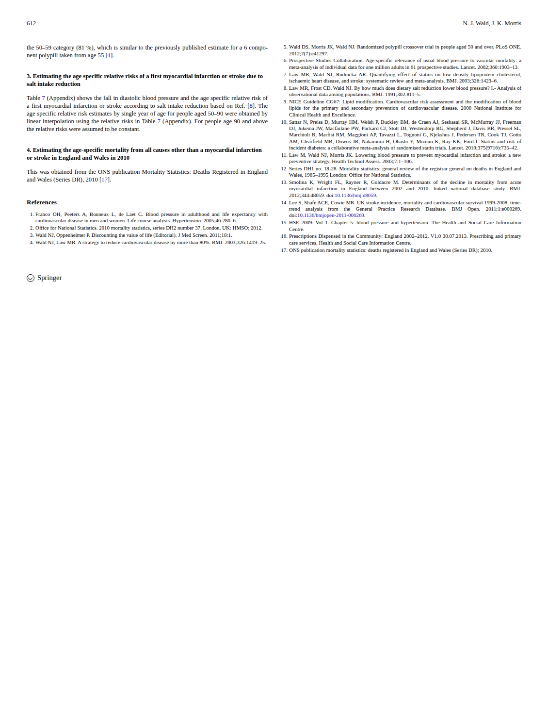612 N. J. Wald, J. K. Morris
the 50–59 category (81 %), which is similar to the previously published estimate for a 6 component polypill taken from age 55 [4].
3. Estimating the age specific relative risks of a first myocardial infarction or stroke due to salt intake reduction
Table 7 (Appendix) shows the fall in diastolic blood pressure and the age specific relative risk of a first myocardial infarction or stroke according to salt intake reduction based on Ref. [8]. The age specific relative risk estimates by single year of age for people aged 50–90 were obtained by linear interpolation using the relative risks in Table 7 (Appendix). For people age 90 and above the relative risks were assumed to be constant.
4. Estimating the age-specific mortality from all causes other than a myocardial infarction or stroke in England and Wales in 2010
This was obtained from the ONS publication Mortality Statistics: Deaths Registered in England and Wales (Series DR), 2010 [17].
References
Franco OH, Peeters A, Bonneux L, de Laet C. Blood pressure in adulthood and life expectancy with cardiovascular disease in men and women. Life course analysis. Hypertension. 2005;46:280–6.
Office for National Statistics. 2010 mortality statistics, series DH2 number 37. London, UK: HMSO; 2012.
Wald NJ, Oppenheimer P. Discounting the value of life (Editorial). J Med Screen. 2011;18:1.
Wald NJ, Law MR. A strategy to reduce cardiovascular disease by more than 80%. BMJ. 2003;326:1419–25.
Wald DS, Morris JK, Wald NJ. Randomized polypill crossover trial in people aged 50 and over. PLoS ONE. 2012;7(7):e41297.
Prospective Studies Collaboration. Age-specific relevance of usual blood pressure to vascular mortality: a meta-analysis of individual data for one million adults in 61 prospective studies. Lancet. 2002;360:1903–13.
Law MR, Wald NJ, Rudnicka AR. Quantifying effect of statins on low density lipoprotein cholesterol, ischaemic heart disease, and stroke: systematic review and meta-analysis. BMJ. 2003;326:1423–6.
Law MR, Frost CD, Wald NJ. By how much does dietary salt reduction lower blood pressure? I.- Analysis of observational data among populations. BMJ. 1991;302:811–5.
NICE Guideline CG67: Lipid modification. Cardiovascular risk assessment and the modification of blood lipids for the primary and secondary prevention of cardiovascular disease. 2008 National Institute for Clinical Health and Excellence.
Sattar N, Preiss D, Murray HM, Welsh P, Buckley BM, de Craen AJ, Seshasai SR, McMurray JJ, Freeman DJ, Jukema JW, Macfarlane PW, Packard CJ, Stott DJ, Westendorp RG, Shepherd J, Davis BR, Pressel SL, Marchioli R, Marfisi RM, Maggioni AP, Tavazzi L, Tognoni G, Kjekshus J, Pedersen TR, Cook TJ, Gotto AM, Clearfield MB, Downs JR, Nakamura H, Ohashi Y, Mizuno K, Ray KK, Ford I. Statins and risk of incident diabetes: a collaborative meta-analysis of randomised statin trials. Lancet. 2010;375(9716):735–42.
Law M, Wald NJ, Morris JK. Lowering blood pressure to prevent myocardial infarction and stroke: a new preventive strategy. Health Technol Assess. 2003;7:1–106.
Series DH1 no. 18-28. Mortality statistics: general review of the registrar general on deaths in England and Wales, 1985–1995 London: Office for National Statistics.
Smolina K, Wright FL, Rayner R, Goldacre M. Determinants of the decline in mortality from acute myocardial infarction in England between 2002 and 2010: linked national database study. BMJ. 2012;344:d8059. doi:10.1136/bmj.d8059.
Lee S, Shafe ACE, Cowie MR. UK stroke incidence, mortality and cardiovascular survival 1999-2008: time-trend analysis from the General Practice Research Database. BMJ Open. 2011;1:e000269. doi:10.1136/bmjopen-2011-000269.
HSE 2009: Vol 1. Chapter 5: blood pressure and hypertension. The Health and Social Care Information Centre.
Prescriptions Dispensed in the Community: England 2002–2012. V1.0 30.07.2013. Prescribing and primary care services, Health and Social Care Information Centre.
ONS publication mortality statistics: deaths registered in England and Wales (Series DR); 2010.
Springer